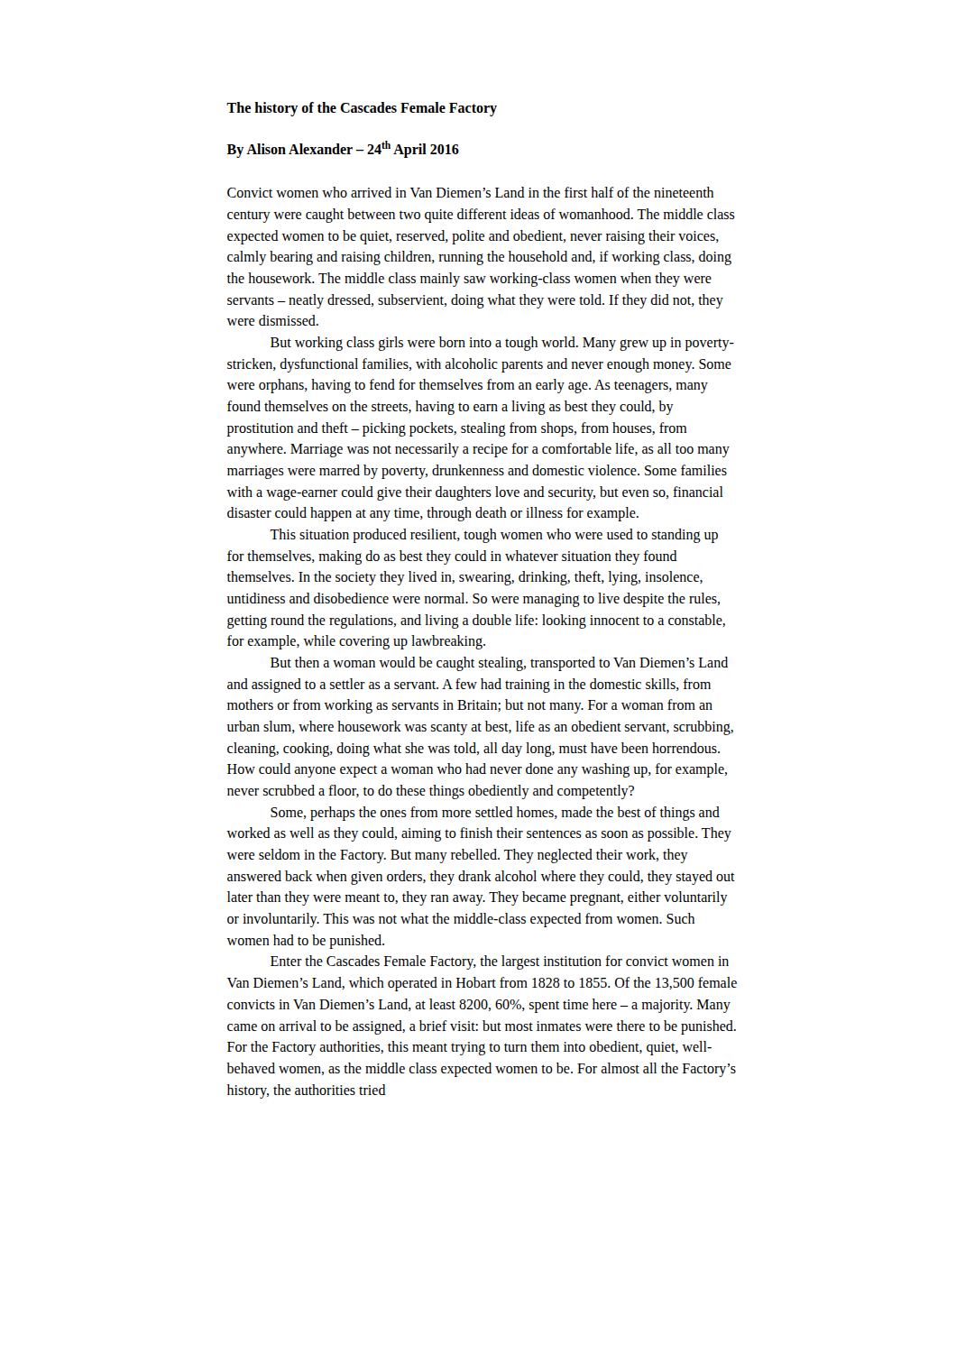The history of the Cascades Female Factory
By Alison Alexander – 24th April 2016
Convict women who arrived in Van Diemen’s Land in the first half of the nineteenth century were caught between two quite different ideas of womanhood. The middle class expected women to be quiet, reserved, polite and obedient, never raising their voices, calmly bearing and raising children, running the household and, if working class, doing the housework. The middle class mainly saw working-class women when they were servants – neatly dressed, subservient, doing what they were told. If they did not, they were dismissed.
But working class girls were born into a tough world. Many grew up in poverty-stricken, dysfunctional families, with alcoholic parents and never enough money. Some were orphans, having to fend for themselves from an early age. As teenagers, many found themselves on the streets, having to earn a living as best they could, by prostitution and theft – picking pockets, stealing from shops, from houses, from anywhere. Marriage was not necessarily a recipe for a comfortable life, as all too many marriages were marred by poverty, drunkenness and domestic violence. Some families with a wage-earner could give their daughters love and security, but even so, financial disaster could happen at any time, through death or illness for example.
This situation produced resilient, tough women who were used to standing up for themselves, making do as best they could in whatever situation they found themselves. In the society they lived in, swearing, drinking, theft, lying, insolence, untidiness and disobedience were normal. So were managing to live despite the rules, getting round the regulations, and living a double life: looking innocent to a constable, for example, while covering up lawbreaking.
But then a woman would be caught stealing, transported to Van Diemen’s Land and assigned to a settler as a servant. A few had training in the domestic skills, from mothers or from working as servants in Britain; but not many. For a woman from an urban slum, where housework was scanty at best, life as an obedient servant, scrubbing, cleaning, cooking, doing what she was told, all day long, must have been horrendous. How could anyone expect a woman who had never done any washing up, for example, never scrubbed a floor, to do these things obediently and competently?
Some, perhaps the ones from more settled homes, made the best of things and worked as well as they could, aiming to finish their sentences as soon as possible. They were seldom in the Factory. But many rebelled. They neglected their work, they answered back when given orders, they drank alcohol where they could, they stayed out later than they were meant to, they ran away. They became pregnant, either voluntarily or involuntarily. This was not what the middle-class expected from women. Such women had to be punished.
Enter the Cascades Female Factory, the largest institution for convict women in Van Diemen’s Land, which operated in Hobart from 1828 to 1855. Of the 13,500 female convicts in Van Diemen’s Land, at least 8200, 60%, spent time here – a majority. Many came on arrival to be assigned, a brief visit: but most inmates were there to be punished. For the Factory authorities, this meant trying to turn them into obedient, quiet, well-behaved women, as the middle class expected women to be. For almost all the Factory’s history, the authorities tried